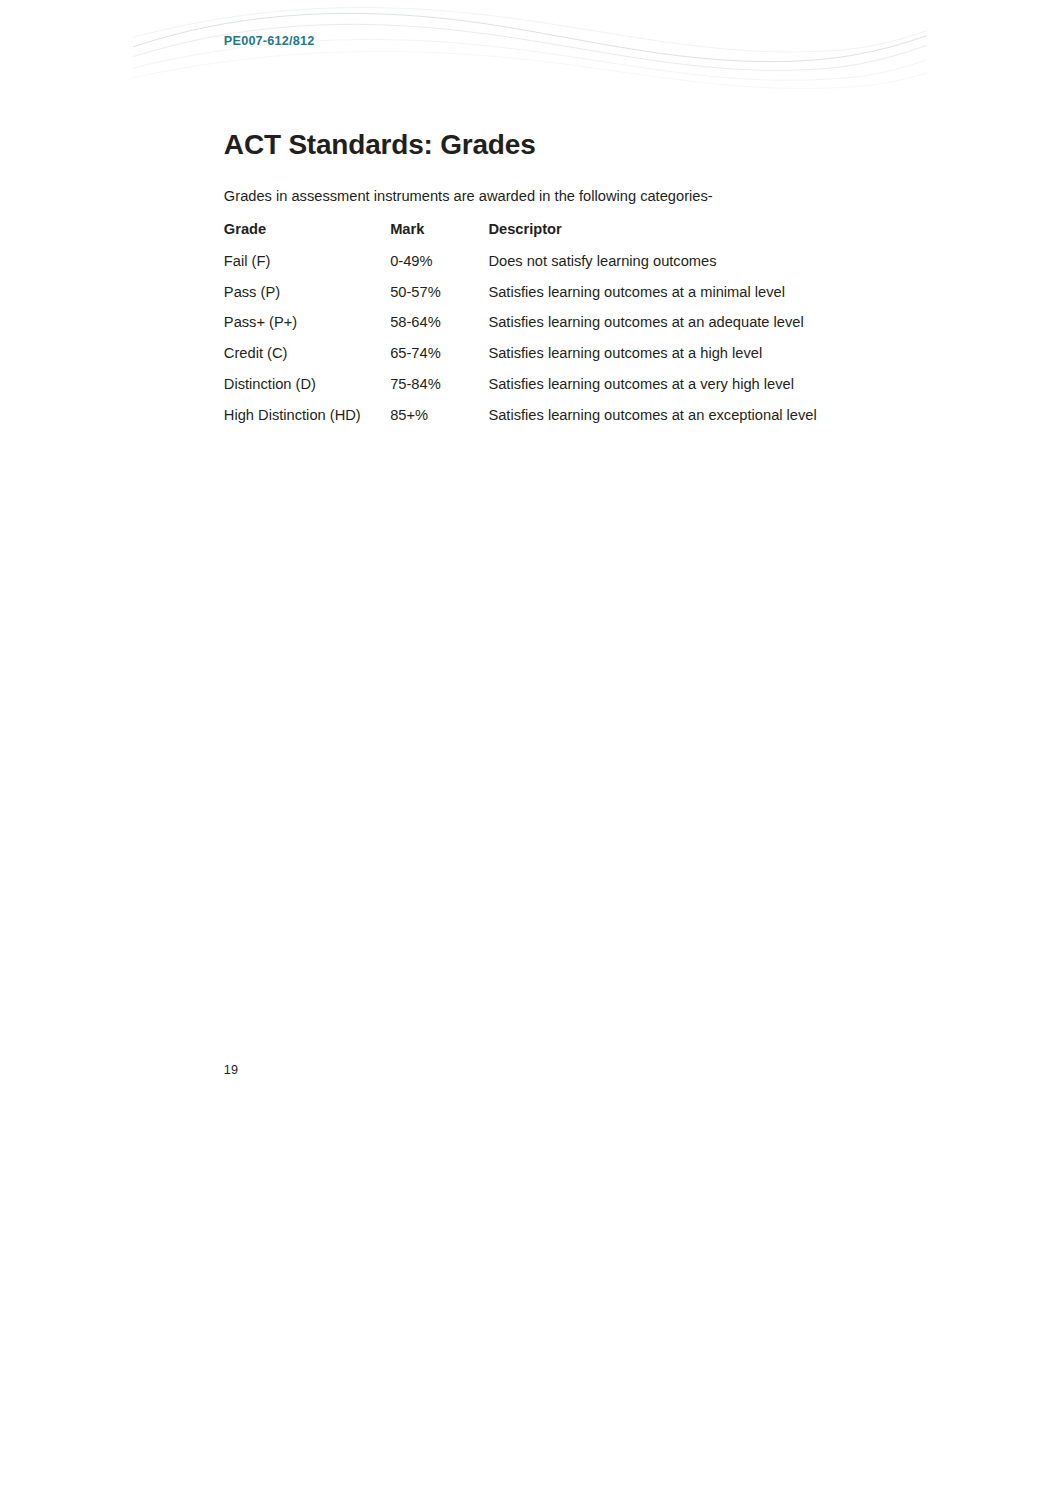PE007-612/812
ACT Standards: Grades
Grades in assessment instruments are awarded in the following categories-
| Grade | Mark | Descriptor |
| --- | --- | --- |
| Fail (F) | 0-49% | Does not satisfy learning outcomes |
| Pass (P) | 50-57% | Satisfies learning outcomes at a minimal level |
| Pass+ (P+) | 58-64% | Satisfies learning outcomes at an adequate level |
| Credit (C) | 65-74% | Satisfies learning outcomes at a high level |
| Distinction (D) | 75-84% | Satisfies learning outcomes at a very high level |
| High Distinction (HD) | 85+% | Satisfies learning outcomes at an exceptional level |
19